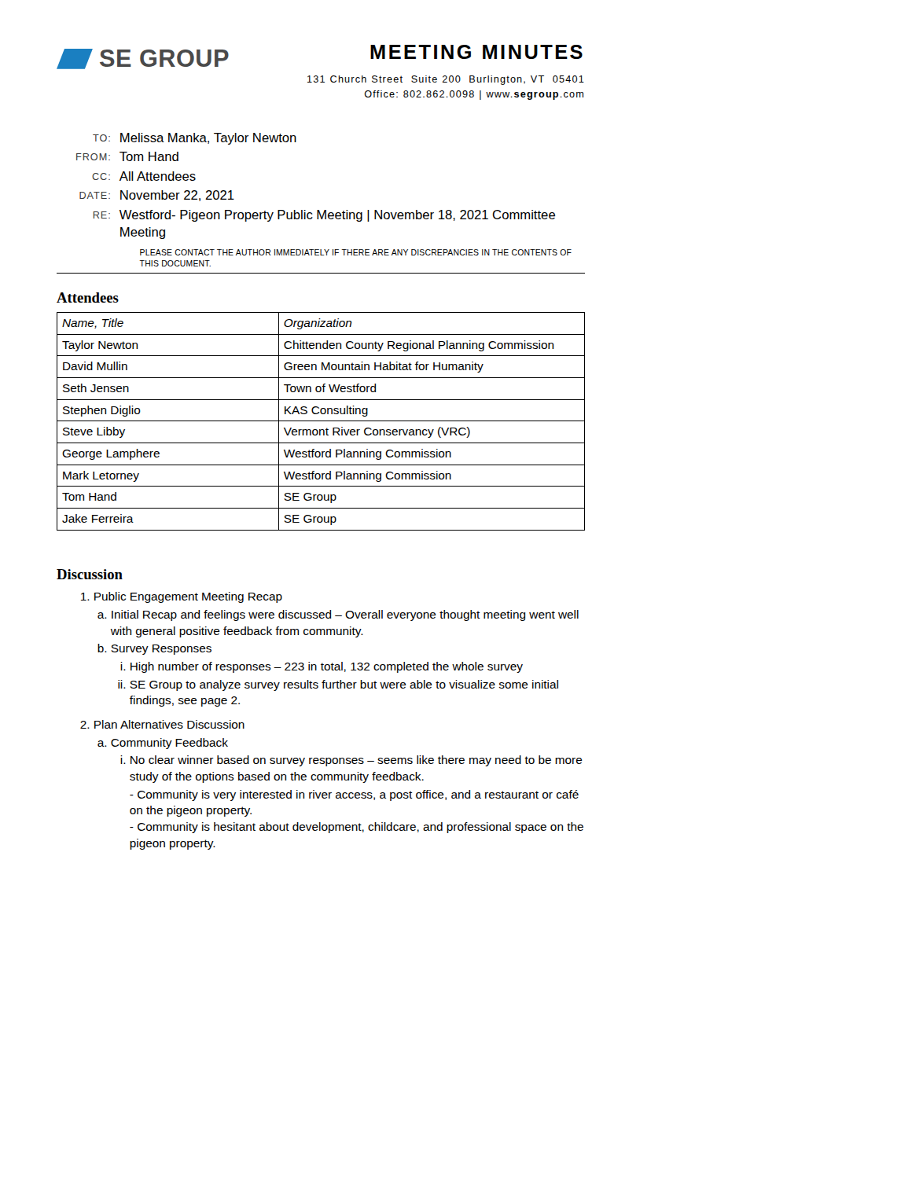SE GROUP
MEETING MINUTES
131 Church Street Suite 200 Burlington, VT 05401
Office: 802.862.0098 | www.segroup.com
| TO: | Melissa Manka, Taylor Newton |
| FROM: | Tom Hand |
| CC: | All Attendees |
| DATE: | November 22, 2021 |
| RE: | Westford- Pigeon Property Public Meeting / November 18, 2021 Committee Meeting |
PLEASE CONTACT THE AUTHOR IMMEDIATELY IF THERE ARE ANY DISCREPANCIES IN THE CONTENTS OF THIS DOCUMENT.
Attendees
| Name, Title | Organization |
| --- | --- |
| Taylor Newton | Chittenden County Regional Planning Commission |
| David Mullin | Green Mountain Habitat for Humanity |
| Seth Jensen | Town of Westford |
| Stephen Diglio | KAS Consulting |
| Steve Libby | Vermont River Conservancy (VRC) |
| George Lamphere | Westford Planning Commission |
| Mark Letorney | Westford Planning Commission |
| Tom Hand | SE Group |
| Jake Ferreira | SE Group |
Discussion
Public Engagement Meeting Recap
Initial Recap and feelings were discussed – Overall everyone thought meeting went well with general positive feedback from community.
Survey Responses
High number of responses – 223 in total, 132 completed the whole survey
SE Group to analyze survey results further but were able to visualize some initial findings, see page 2.
Plan Alternatives Discussion
Community Feedback
No clear winner based on survey responses – seems like there may need to be more study of the options based on the community feedback.
- Community is very interested in river access, a post office, and a restaurant or café on the pigeon property.
- Community is hesitant about development, childcare, and professional space on the pigeon property.